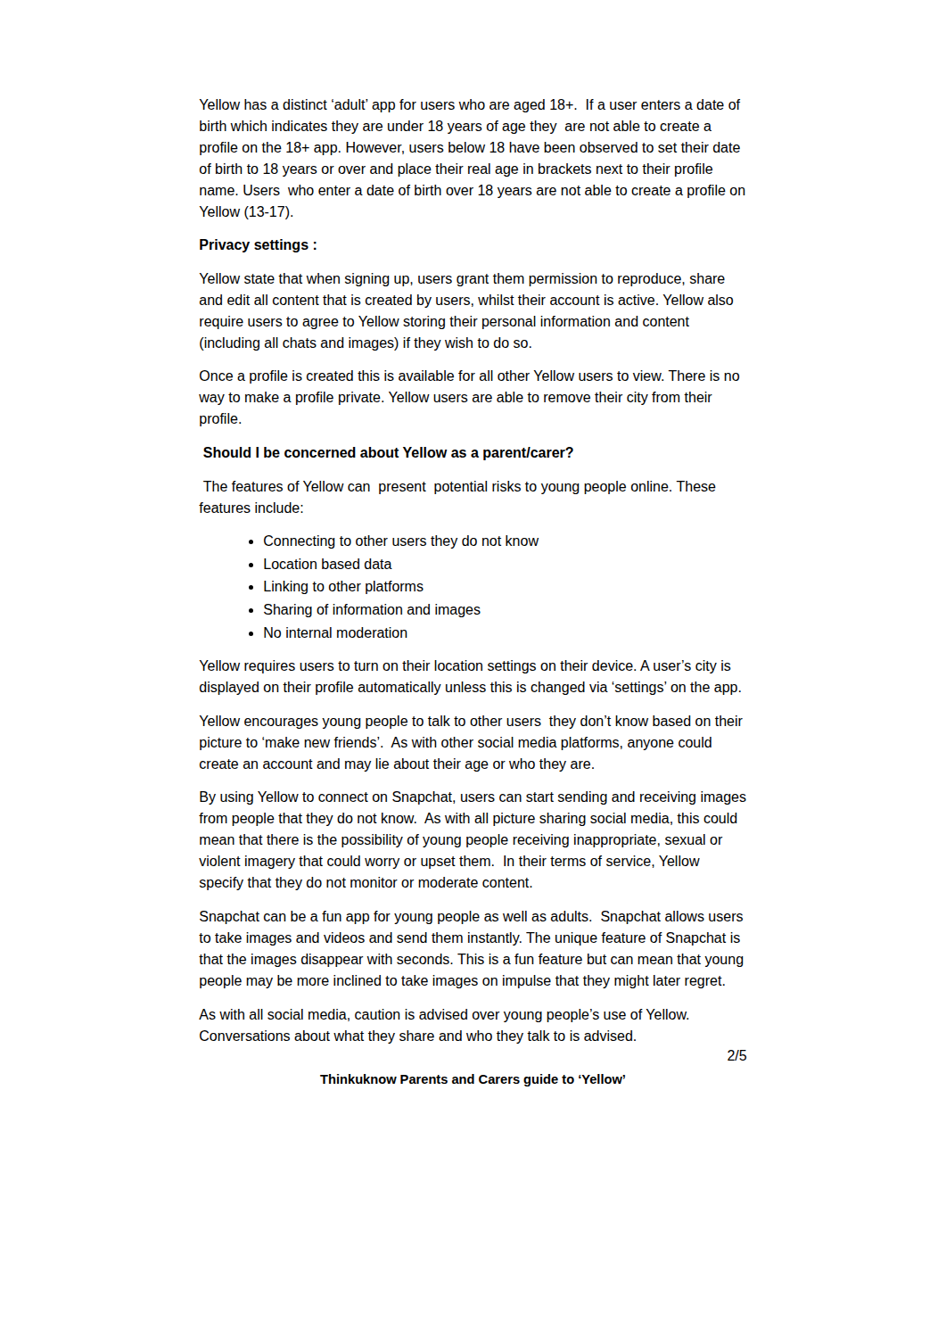Yellow has a distinct ‘adult’ app for users who are aged 18+. If a user enters a date of birth which indicates they are under 18 years of age they are not able to create a profile on the 18+ app. However, users below 18 have been observed to set their date of birth to 18 years or over and place their real age in brackets next to their profile name. Users who enter a date of birth over 18 years are not able to create a profile on Yellow (13-17).
Privacy settings :
Yellow state that when signing up, users grant them permission to reproduce, share and edit all content that is created by users, whilst their account is active. Yellow also require users to agree to Yellow storing their personal information and content (including all chats and images) if they wish to do so.
Once a profile is created this is available for all other Yellow users to view. There is no way to make a profile private. Yellow users are able to remove their city from their profile.
Should I be concerned about Yellow as a parent/carer?
The features of Yellow can present potential risks to young people online. These features include:
Connecting to other users they do not know
Location based data
Linking to other platforms
Sharing of information and images
No internal moderation
Yellow requires users to turn on their location settings on their device. A user’s city is displayed on their profile automatically unless this is changed via ‘settings’ on the app.
Yellow encourages young people to talk to other users they don’t know based on their picture to ‘make new friends’. As with other social media platforms, anyone could create an account and may lie about their age or who they are.
By using Yellow to connect on Snapchat, users can start sending and receiving images from people that they do not know. As with all picture sharing social media, this could mean that there is the possibility of young people receiving inappropriate, sexual or violent imagery that could worry or upset them. In their terms of service, Yellow specify that they do not monitor or moderate content.
Snapchat can be a fun app for young people as well as adults. Snapchat allows users to take images and videos and send them instantly. The unique feature of Snapchat is that the images disappear with seconds. This is a fun feature but can mean that young people may be more inclined to take images on impulse that they might later regret.
As with all social media, caution is advised over young people’s use of Yellow. Conversations about what they share and who they talk to is advised.
2/5
Thinkuknow Parents and Carers guide to ‘Yellow’